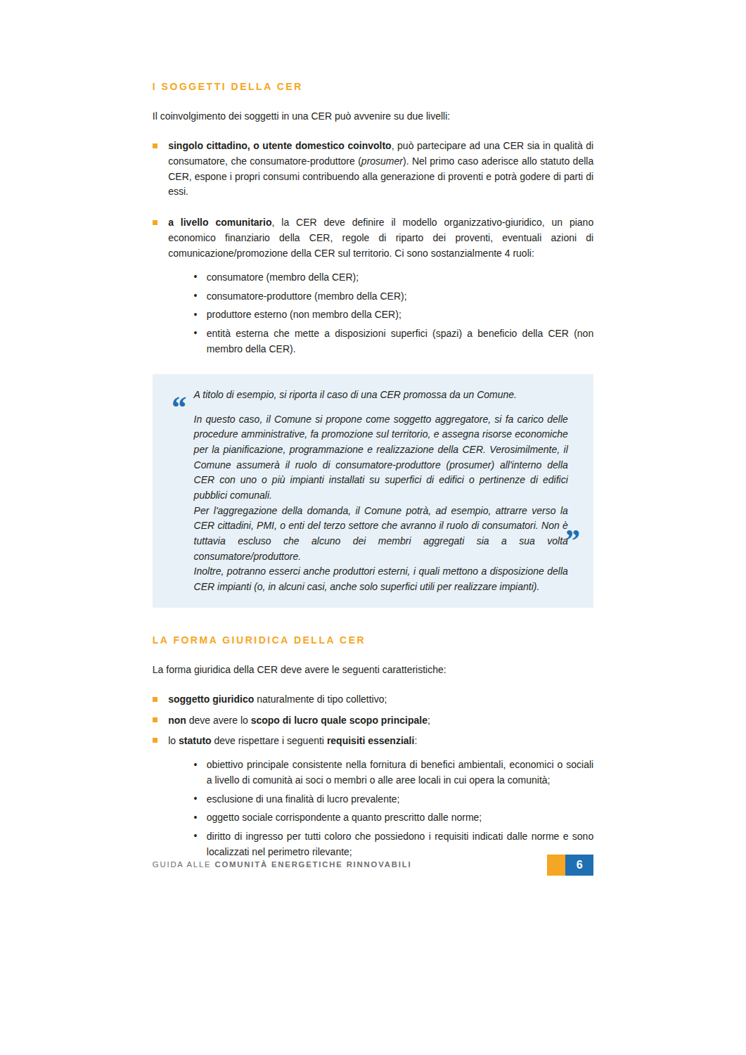I soggetti della CER
Il coinvolgimento dei soggetti in una CER può avvenire su due livelli:
singolo cittadino, o utente domestico coinvolto, può partecipare ad una CER sia in qualità di consumatore, che consumatore-produttore (prosumer). Nel primo caso aderisce allo statuto della CER, espone i propri consumi contribuendo alla generazione di proventi e potrà godere di parti di essi.
a livello comunitario, la CER deve definire il modello organizzativo-giuridico, un piano economico finanziario della CER, regole di riparto dei proventi, eventuali azioni di comunicazione/promozione della CER sul territorio. Ci sono sostanzialmente 4 ruoli:
consumatore (membro della CER);
consumatore-produttore (membro della CER);
produttore esterno (non membro della CER);
entità esterna che mette a disposizioni superfici (spazi) a beneficio della CER (non membro della CER).
“ ”
A titolo di esempio, si riporta il caso di una CER promossa da un Comune.
In questo caso, il Comune si propone come soggetto aggregatore, si fa carico delle procedure amministrative, fa promozione sul territorio, e assegna risorse economiche per la pianificazione, programmazione e realizzazione della CER. Verosimilmente, il Comune assumerà il ruolo di consumatore-produttore (prosumer) all'interno della CER con uno o più impianti installati su superfici di edifici o pertinenze di edifici pubblici comunali.
Per l'aggregazione della domanda, il Comune potrà, ad esempio, attrarre verso la CER cittadini, PMI, o enti del terzo settore che avranno il ruolo di consumatori. Non è tuttavia escluso che alcuno dei membri aggregati sia a sua volta consumatore/produttore.
Inoltre, potranno esserci anche produttori esterni, i quali mettono a disposizione della CER impianti (o, in alcuni casi, anche solo superfici utili per realizzare impianti).
La forma giuridica della CER
La forma giuridica della CER deve avere le seguenti caratteristiche:
soggetto giuridico naturalmente di tipo collettivo;
non deve avere lo scopo di lucro quale scopo principale;
lo statuto deve rispettare i seguenti requisiti essenziali:
obiettivo principale consistente nella fornitura di benefici ambientali, economici o sociali a livello di comunità ai soci o membri o alle aree locali in cui opera la comunità;
esclusione di una finalità di lucro prevalente;
oggetto sociale corrispondente a quanto prescritto dalle norme;
diritto di ingresso per tutti coloro che possiedono i requisiti indicati dalle norme e sono localizzati nel perimetro rilevante;
Guida alle Comunità Energetiche Rinnovabili
6